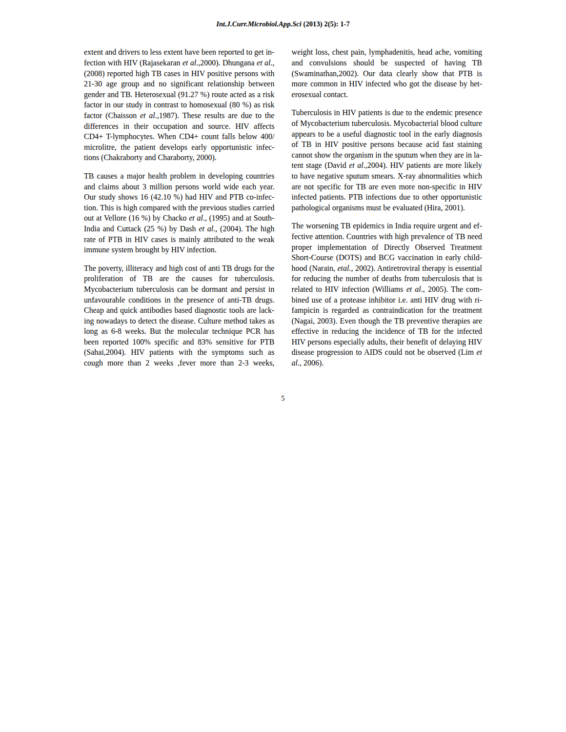Int.J.Curr.Microbiol.App.Sci (2013) 2(5): 1-7
extent and drivers to less extent have been reported to get infection with HIV (Rajasekaran et al.,2000). Dhungana et al., (2008) reported high TB cases in HIV positive persons with 21-30 age group and no significant relationship between gender and TB. Heterosexual (91.27 %) route acted as a risk factor in our study in contrast to homosexual (80 %) as risk factor (Chaisson et al.,1987). These results are due to the differences in their occupation and source. HIV affects CD4+ T-lymphocytes. When CD4+ count falls below 400/ microlitre, the patient develops early opportunistic infections (Chakraborty and Charaborty, 2000).
TB causes a major health problem in developing countries and claims about 3 million persons world wide each year. Our study shows 16 (42.10 %) had HIV and PTB co-infection. This is high compared with the previous studies carried out at Vellore (16 %) by Chacko et al., (1995) and at South-India and Cuttack (25 %) by Dash et al., (2004). The high rate of PTB in HIV cases is mainly attributed to the weak immune system brought by HIV infection.
The poverty, illiteracy and high cost of anti TB drugs for the proliferation of TB are the causes for tuberculosis. Mycobacterium tuberculosis can be dormant and persist in unfavourable conditions in the presence of anti-TB drugs. Cheap and quick antibodies based diagnostic tools are lacking nowadays to detect the disease. Culture method takes as long as 6-8 weeks. But the molecular technique PCR has been reported 100% specific and 83% sensitive for PTB (Sahai,2004). HIV patients with the symptoms such as cough more than 2 weeks ,fever more than 2-3 weeks, weight loss, chest pain, lymphadenitis, head ache, vomiting and convulsions should be suspected of having TB (Swaminathan,2002). Our data clearly show that PTB is more common in HIV infected who got the disease by heterosexual contact.
Tuberculosis in HIV patients is due to the endemic presence of Mycobacterium tuberculosis. Mycobacterial blood culture appears to be a useful diagnostic tool in the early diagnosis of TB in HIV positive persons because acid fast staining cannot show the organism in the sputum when they are in latent stage (David et al.,2004). HIV patients are more likely to have negative sputum smears. X-ray abnormalities which are not specific for TB are even more non-specific in HIV infected patients. PTB infections due to other opportunistic pathological organisms must be evaluated (Hira, 2001).
The worsening TB epidemics in India require urgent and effective attention. Countries with high prevalence of TB need proper implementation of Directly Observed Treatment Short-Course (DOTS) and BCG vaccination in early childhood (Narain, etal., 2002). Antiretroviral therapy is essential for reducing the number of deaths from tuberculosis that is related to HIV infection (Williams et al., 2005). The combined use of a protease inhibitor i.e. anti HIV drug with rifampicin is regarded as contraindication for the treatment (Nagai, 2003). Even though the TB preventive therapies are effective in reducing the incidence of TB for the infected HIV persons especially adults, their benefit of delaying HIV disease progression to AIDS could not be observed (Lim et al., 2006).
5